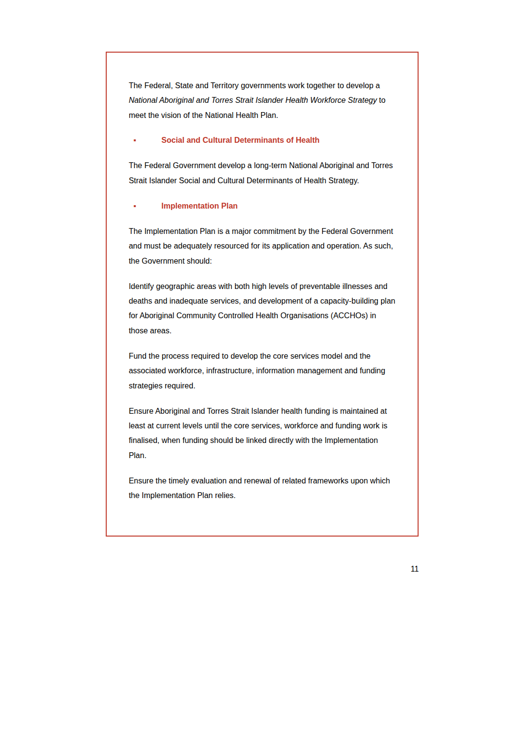The Federal, State and Territory governments work together to develop a National Aboriginal and Torres Strait Islander Health Workforce Strategy to meet the vision of the National Health Plan.
Social and Cultural Determinants of Health
The Federal Government develop a long-term National Aboriginal and Torres Strait Islander Social and Cultural Determinants of Health Strategy.
Implementation Plan
The Implementation Plan is a major commitment by the Federal Government and must be adequately resourced for its application and operation. As such, the Government should:
Identify geographic areas with both high levels of preventable illnesses and deaths and inadequate services, and development of a capacity-building plan for Aboriginal Community Controlled Health Organisations (ACCHOs) in those areas.
Fund the process required to develop the core services model and the associated workforce, infrastructure, information management and funding strategies required.
Ensure Aboriginal and Torres Strait Islander health funding is maintained at least at current levels until the core services, workforce and funding work is finalised, when funding should be linked directly with the Implementation Plan.
Ensure the timely evaluation and renewal of related frameworks upon which the Implementation Plan relies.
11